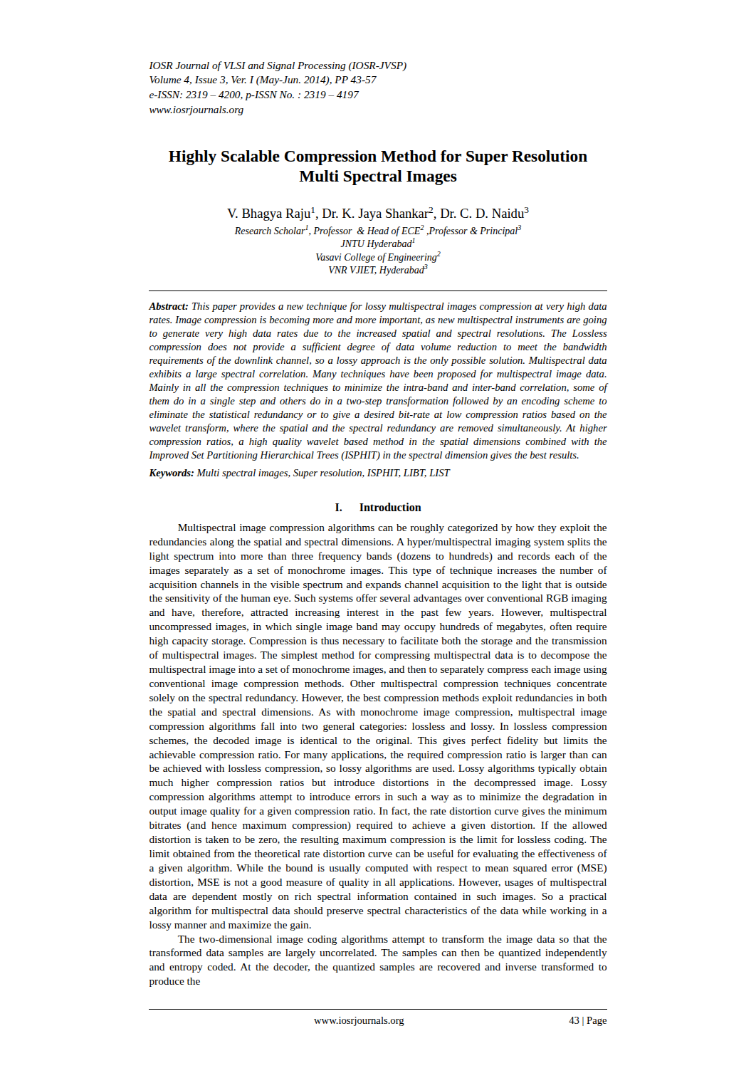IOSR Journal of VLSI and Signal Processing (IOSR-JVSP)
Volume 4, Issue 3, Ver. I (May-Jun. 2014), PP 43-57
e-ISSN: 2319 – 4200, p-ISSN No. : 2319 – 4197
www.iosrjournals.org
Highly Scalable Compression Method for Super Resolution Multi Spectral Images
V. Bhagya Raju1, Dr. K. Jaya Shankar2, Dr. C. D. Naidu3
Research Scholar1, Professor & Head of ECE2 ,Professor & Principal3
JNTU Hyderabad1
Vasavi College of Engineering2
VNR VJIET, Hyderabad3
Abstract: This paper provides a new technique for lossy multispectral images compression at very high data rates. Image compression is becoming more and more important, as new multispectral instruments are going to generate very high data rates due to the increased spatial and spectral resolutions. The Lossless compression does not provide a sufficient degree of data volume reduction to meet the bandwidth requirements of the downlink channel, so a lossy approach is the only possible solution. Multispectral data exhibits a large spectral correlation. Many techniques have been proposed for multispectral image data. Mainly in all the compression techniques to minimize the intra-band and inter-band correlation, some of them do in a single step and others do in a two-step transformation followed by an encoding scheme to eliminate the statistical redundancy or to give a desired bit-rate at low compression ratios based on the wavelet transform, where the spatial and the spectral redundancy are removed simultaneously. At higher compression ratios, a high quality wavelet based method in the spatial dimensions combined with the Improved Set Partitioning Hierarchical Trees (ISPHIT) in the spectral dimension gives the best results.
Keywords: Multi spectral images, Super resolution, ISPHIT, LIBT, LIST
I. Introduction
Multispectral image compression algorithms can be roughly categorized by how they exploit the redundancies along the spatial and spectral dimensions. A hyper/multispectral imaging system splits the light spectrum into more than three frequency bands (dozens to hundreds) and records each of the images separately as a set of monochrome images. This type of technique increases the number of acquisition channels in the visible spectrum and expands channel acquisition to the light that is outside the sensitivity of the human eye. Such systems offer several advantages over conventional RGB imaging and have, therefore, attracted increasing interest in the past few years. However, multispectral uncompressed images, in which single image band may occupy hundreds of megabytes, often require high capacity storage. Compression is thus necessary to facilitate both the storage and the transmission of multispectral images. The simplest method for compressing multispectral data is to decompose the multispectral image into a set of monochrome images, and then to separately compress each image using conventional image compression methods. Other multispectral compression techniques concentrate solely on the spectral redundancy. However, the best compression methods exploit redundancies in both the spatial and spectral dimensions. As with monochrome image compression, multispectral image compression algorithms fall into two general categories: lossless and lossy. In lossless compression schemes, the decoded image is identical to the original. This gives perfect fidelity but limits the achievable compression ratio. For many applications, the required compression ratio is larger than can be achieved with lossless compression, so lossy algorithms are used. Lossy algorithms typically obtain much higher compression ratios but introduce distortions in the decompressed image. Lossy compression algorithms attempt to introduce errors in such a way as to minimize the degradation in output image quality for a given compression ratio. In fact, the rate distortion curve gives the minimum bitrates (and hence maximum compression) required to achieve a given distortion. If the allowed distortion is taken to be zero, the resulting maximum compression is the limit for lossless coding. The limit obtained from the theoretical rate distortion curve can be useful for evaluating the effectiveness of a given algorithm. While the bound is usually computed with respect to mean squared error (MSE) distortion, MSE is not a good measure of quality in all applications. However, usages of multispectral data are dependent mostly on rich spectral information contained in such images. So a practical algorithm for multispectral data should preserve spectral characteristics of the data while working in a lossy manner and maximize the gain.
The two-dimensional image coding algorithms attempt to transform the image data so that the transformed data samples are largely uncorrelated. The samples can then be quantized independently and entropy coded. At the decoder, the quantized samples are recovered and inverse transformed to produce the
www.iosrjournals.org
43 | Page